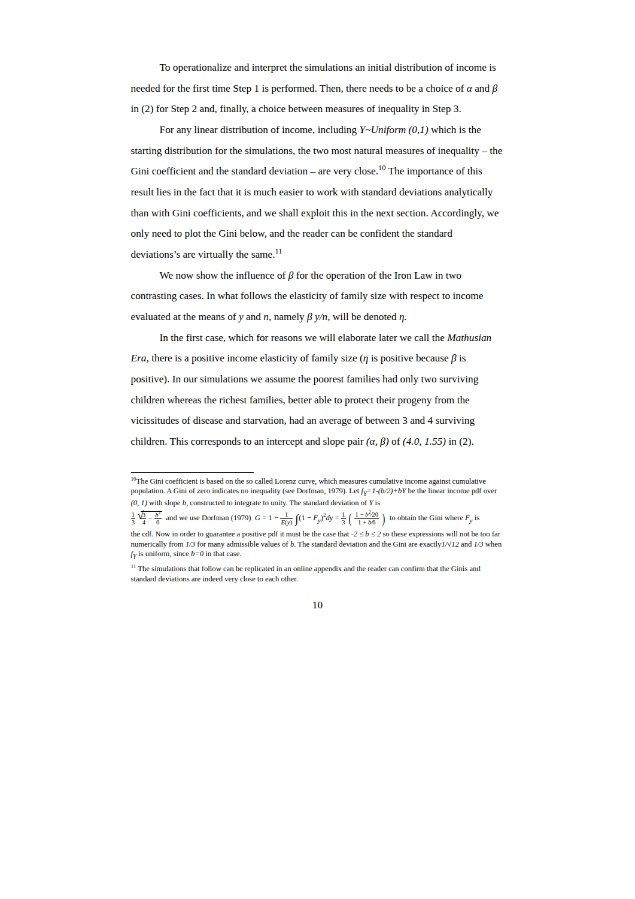To operationalize and interpret the simulations an initial distribution of income is needed for the first time Step 1 is performed. Then, there needs to be a choice of α and β in (2) for Step 2 and, finally, a choice between measures of inequality in Step 3.
For any linear distribution of income, including Y~Uniform (0,1) which is the starting distribution for the simulations, the two most natural measures of inequality – the Gini coefficient and the standard deviation – are very close.10 The importance of this result lies in the fact that it is much easier to work with standard deviations analytically than with Gini coefficients, and we shall exploit this in the next section. Accordingly, we only need to plot the Gini below, and the reader can be confident the standard deviations’s are virtually the same.11
We now show the influence of β for the operation of the Iron Law in two contrasting cases. In what follows the elasticity of family size with respect to income evaluated at the means of y and n, namely β y/n, will be denoted η.
In the first case, which for reasons we will elaborate later we call the Mathusian Era, there is a positive income elasticity of family size (η is positive because β is positive). In our simulations we assume the poorest families had only two surviving children whereas the richest families, better able to protect their progeny from the vicissitudes of disease and starvation, had an average of between 3 and 4 surviving children. This corresponds to an intercept and slope pair (α, β) of (4.0, 1.55) in (2).
10The Gini coefficient is based on the so called Lorenz curve, which measures cumulative income against cumulative population. A Gini of zero indicates no inequality (see Dorfman, 1979). Let fY=1-(b/2)+bY be the linear income pdf over (0, 1) with slope b, constructed to integrate to unity. The standard deviation of Y is
13 34 − b26 and we use Dorfman (1979) G = 1 − 1 E(y) ∫(1 − Fy)2dy = 13 ( 1 − b2⁄201 + b⁄6 ) to obtain the Gini where Fy is
the cdf. Now in order to guarantee a positive pdf it must be the case that -2 ≤ b ≤ 2 so these expressions will not be too far numerically from 1/3 for many admissible values of b. The standard deviation and the Gini are exactly1/√12 and 1/3 when fY is uniform, since b=0 in that case.
11 The simulations that follow can be replicated in an online appendix and the reader can confirm that the Ginis and standard deviations are indeed very close to each other.
10